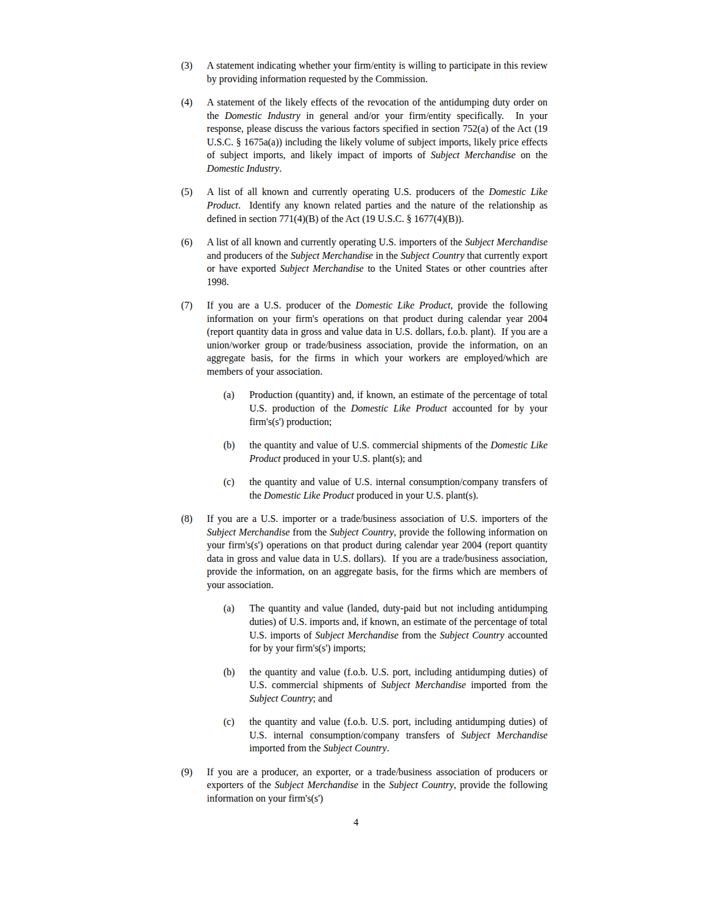(3)
A statement indicating whether your firm/entity is willing to participate in this review by providing information requested by the Commission.
(4)
A statement of the likely effects of the revocation of the antidumping duty order on the Domestic Industry in general and/or your firm/entity specifically. In your response, please discuss the various factors specified in section 752(a) of the Act (19 U.S.C. § 1675a(a)) including the likely volume of subject imports, likely price effects of subject imports, and likely impact of imports of Subject Merchandise on the Domestic Industry.
(5)
A list of all known and currently operating U.S. producers of the Domestic Like Product. Identify any known related parties and the nature of the relationship as defined in section 771(4)(B) of the Act (19 U.S.C. § 1677(4)(B)).
(6)
A list of all known and currently operating U.S. importers of the Subject Merchandise and producers of the Subject Merchandise in the Subject Country that currently export or have exported Subject Merchandise to the United States or other countries after 1998.
(7)
If you are a U.S. producer of the Domestic Like Product, provide the following information on your firm's operations on that product during calendar year 2004 (report quantity data in gross and value data in U.S. dollars, f.o.b. plant). If you are a union/worker group or trade/business association, provide the information, on an aggregate basis, for the firms in which your workers are employed/which are members of your association.
(a)
Production (quantity) and, if known, an estimate of the percentage of total U.S. production of the Domestic Like Product accounted for by your firm's(s') production;
(b)
the quantity and value of U.S. commercial shipments of the Domestic Like Product produced in your U.S. plant(s); and
(c)
the quantity and value of U.S. internal consumption/company transfers of the Domestic Like Product produced in your U.S. plant(s).
(8)
If you are a U.S. importer or a trade/business association of U.S. importers of the Subject Merchandise from the Subject Country, provide the following information on your firm's(s') operations on that product during calendar year 2004 (report quantity data in gross and value data in U.S. dollars). If you are a trade/business association, provide the information, on an aggregate basis, for the firms which are members of your association.
(a)
The quantity and value (landed, duty-paid but not including antidumping duties) of U.S. imports and, if known, an estimate of the percentage of total U.S. imports of Subject Merchandise from the Subject Country accounted for by your firm's(s') imports;
(b)
the quantity and value (f.o.b. U.S. port, including antidumping duties) of U.S. commercial shipments of Subject Merchandise imported from the Subject Country; and
(c)
the quantity and value (f.o.b. U.S. port, including antidumping duties) of U.S. internal consumption/company transfers of Subject Merchandise imported from the Subject Country.
(9)
If you are a producer, an exporter, or a trade/business association of producers or exporters of the Subject Merchandise in the Subject Country, provide the following information on your firm's(s')
4